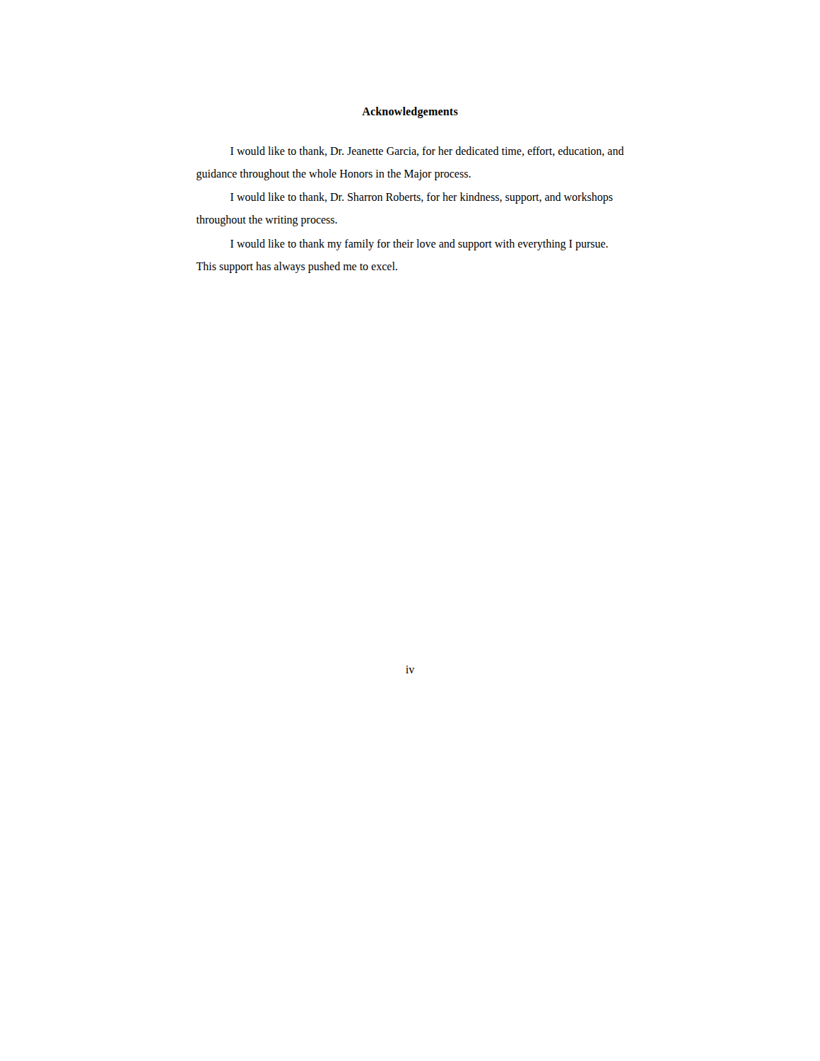Acknowledgements
I would like to thank, Dr. Jeanette Garcia, for her dedicated time, effort, education, and guidance throughout the whole Honors in the Major process.
I would like to thank, Dr. Sharron Roberts, for her kindness, support, and workshops throughout the writing process.
I would like to thank my family for their love and support with everything I pursue. This support has always pushed me to excel.
iv